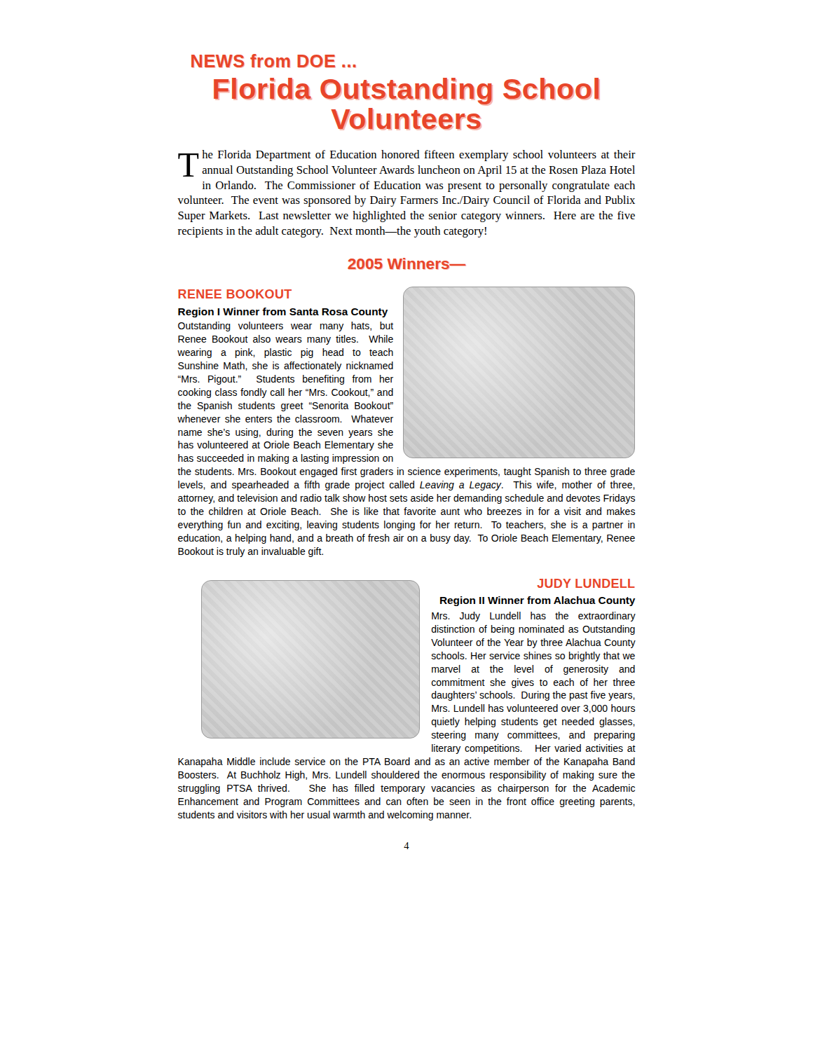NEWS from DOE ...
Florida Outstanding School Volunteers
The Florida Department of Education honored fifteen exemplary school volunteers at their annual Outstanding School Volunteer Awards luncheon on April 15 at the Rosen Plaza Hotel in Orlando. The Commissioner of Education was present to personally congratulate each volunteer. The event was sponsored by Dairy Farmers Inc./Dairy Council of Florida and Publix Super Markets. Last newsletter we highlighted the senior category winners. Here are the five recipients in the adult category. Next month—the youth category!
2005 Winners—
RENEE BOOKOUT
Region I Winner from Santa Rosa County
Outstanding volunteers wear many hats, but Renee Bookout also wears many titles. While wearing a pink, plastic pig head to teach Sunshine Math, she is affectionately nicknamed “Mrs. Pigout.” Students benefiting from her cooking class fondly call her “Mrs. Cookout,” and the Spanish students greet “Senorita Bookout” whenever she enters the classroom. Whatever name she’s using, during the seven years she has volunteered at Oriole Beach Elementary she has succeeded in making a lasting impression on the students. Mrs. Bookout engaged first graders in science experiments, taught Spanish to three grade levels, and spearheaded a fifth grade project called Leaving a Legacy. This wife, mother of three, attorney, and television and radio talk show host sets aside her demanding schedule and devotes Fridays to the children at Oriole Beach. She is like that favorite aunt who breezes in for a visit and makes everything fun and exciting, leaving students longing for her return. To teachers, she is a partner in education, a helping hand, and a breath of fresh air on a busy day. To Oriole Beach Elementary, Renee Bookout is truly an invaluable gift.
JUDY LUNDELL
Region II Winner from Alachua County
Mrs. Judy Lundell has the extraordinary distinction of being nominated as Outstanding Volunteer of the Year by three Alachua County schools. Her service shines so brightly that we marvel at the level of generosity and commitment she gives to each of her three daughters’ schools. During the past five years, Mrs. Lundell has volunteered over 3,000 hours quietly helping students get needed glasses, steering many committees, and preparing literary competitions. Her varied activities at Kanapaha Middle include service on the PTA Board and as an active member of the Kanapaha Band Boosters. At Buchholz High, Mrs. Lundell shouldered the enormous responsibility of making sure the struggling PTSA thrived. She has filled temporary vacancies as chairperson for the Academic Enhancement and Program Committees and can often be seen in the front office greeting parents, students and visitors with her usual warmth and welcoming manner.
4